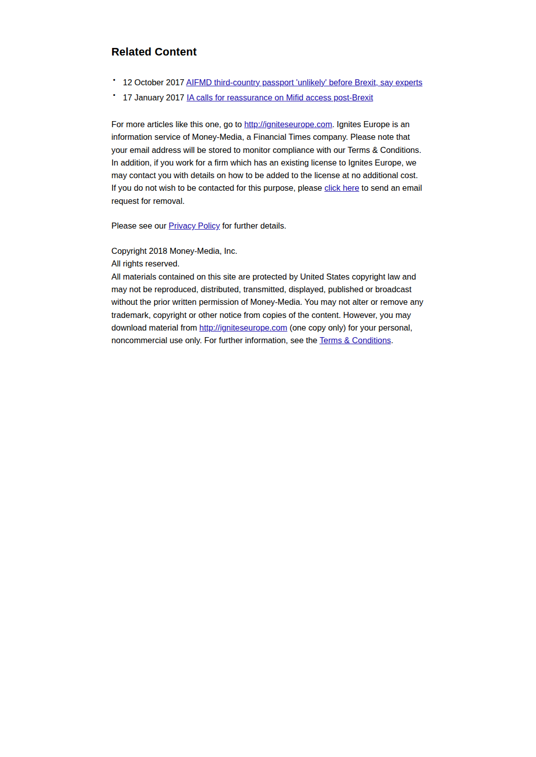Related Content
12 October 2017 AIFMD third-country passport 'unlikely' before Brexit, say experts
17 January 2017 IA calls for reassurance on Mifid access post-Brexit
For more articles like this one, go to http://igniteseurope.com. Ignites Europe is an information service of Money-Media, a Financial Times company. Please note that your email address will be stored to monitor compliance with our Terms & Conditions. In addition, if you work for a firm which has an existing license to Ignites Europe, we may contact you with details on how to be added to the license at no additional cost. If you do not wish to be contacted for this purpose, please click here to send an email request for removal.
Please see our Privacy Policy for further details.
Copyright 2018 Money-Media, Inc. All rights reserved. All materials contained on this site are protected by United States copyright law and may not be reproduced, distributed, transmitted, displayed, published or broadcast without the prior written permission of Money-Media. You may not alter or remove any trademark, copyright or other notice from copies of the content. However, you may download material from http://igniteseurope.com (one copy only) for your personal, noncommercial use only. For further information, see the Terms & Conditions.